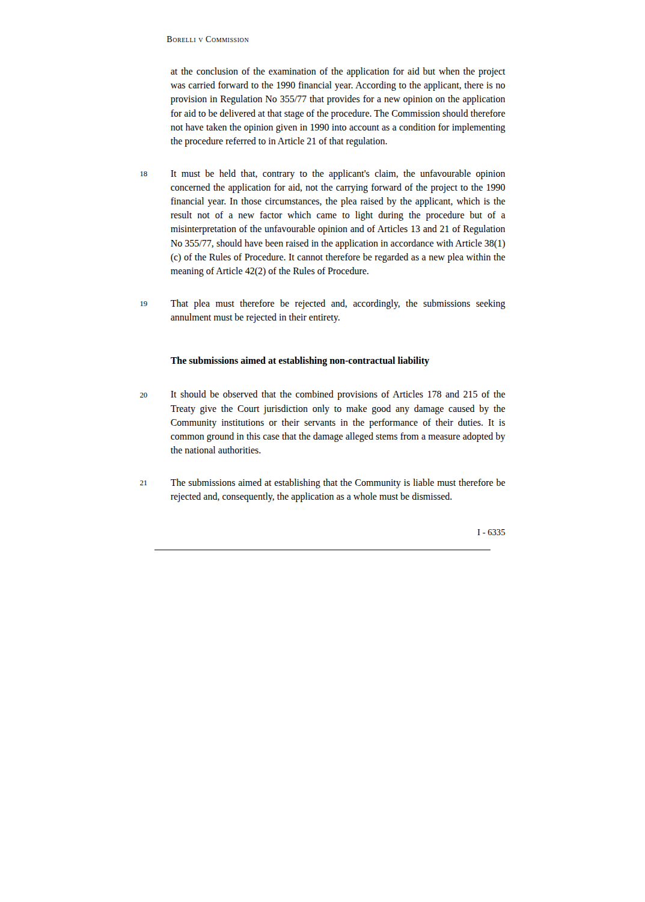Borelli v Commission
at the conclusion of the examination of the application for aid but when the project was carried forward to the 1990 financial year. According to the applicant, there is no provision in Regulation No 355/77 that provides for a new opinion on the application for aid to be delivered at that stage of the procedure. The Commission should therefore not have taken the opinion given in 1990 into account as a condition for implementing the procedure referred to in Article 21 of that regulation.
18 It must be held that, contrary to the applicant's claim, the unfavourable opinion concerned the application for aid, not the carrying forward of the project to the 1990 financial year. In those circumstances, the plea raised by the applicant, which is the result not of a new factor which came to light during the procedure but of a misinterpretation of the unfavourable opinion and of Articles 13 and 21 of Regulation No 355/77, should have been raised in the application in accordance with Article 38(1)(c) of the Rules of Procedure. It cannot therefore be regarded as a new plea within the meaning of Article 42(2) of the Rules of Procedure.
19 That plea must therefore be rejected and, accordingly, the submissions seeking annulment must be rejected in their entirety.
The submissions aimed at establishing non-contractual liability
20 It should be observed that the combined provisions of Articles 178 and 215 of the Treaty give the Court jurisdiction only to make good any damage caused by the Community institutions or their servants in the performance of their duties. It is common ground in this case that the damage alleged stems from a measure adopted by the national authorities.
21 The submissions aimed at establishing that the Community is liable must therefore be rejected and, consequently, the application as a whole must be dismissed.
I - 6335